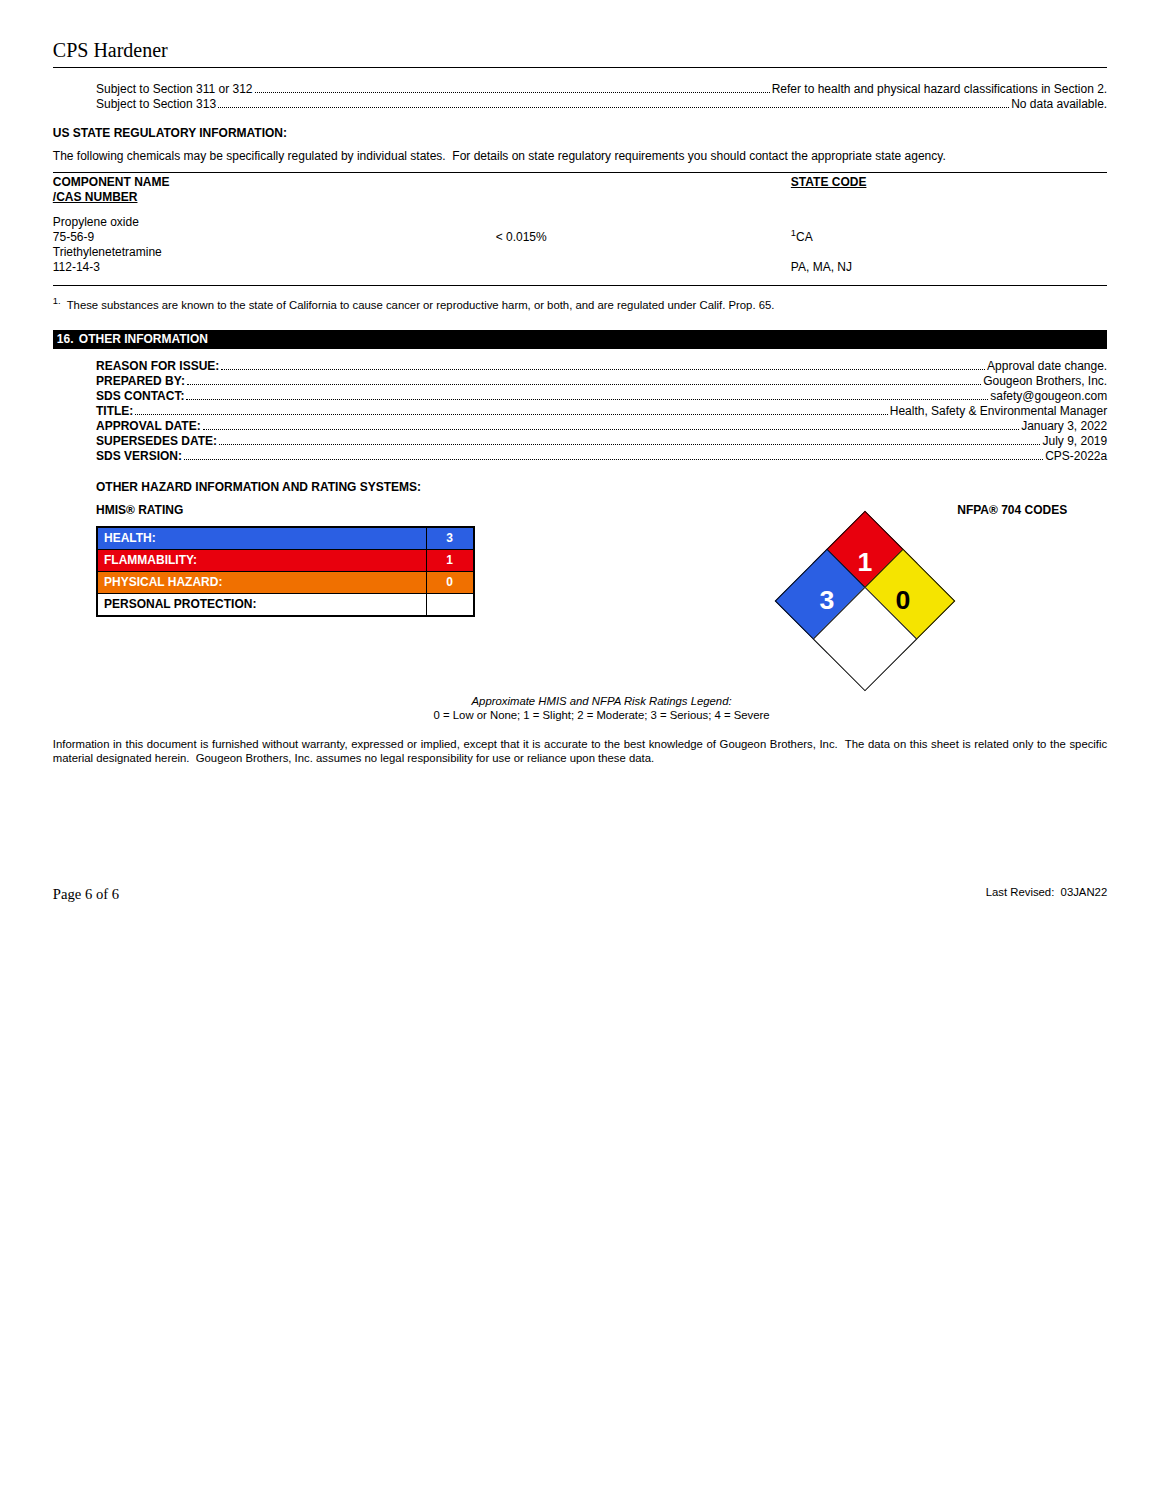CPS Hardener
Subject to Section 311 or 312 Refer to health and physical hazard classifications in Section 2.
Subject to Section 313 No data available.
US STATE REGULATORY INFORMATION:
The following chemicals may be specifically regulated by individual states. For details on state regulatory requirements you should contact the appropriate state agency.
| COMPONENT NAME /CAS NUMBER | | STATE CODE |
| Propylene oxide 75-56-9 | < 0.015% | 1 CA |
| Triethylenetetramine 112-14-3 | | PA, MA, NJ |
1. These substances are known to the state of California to cause cancer or reproductive harm, or both, and are regulated under Calif. Prop. 65.
16. OTHER INFORMATION
REASON FOR ISSUE: Approval date change.
PREPARED BY: Gougeon Brothers, Inc.
SDS CONTACT: safety@gougeon.com
TITLE: Health, Safety & Environmental Manager
APPROVAL DATE: January 3, 2022
SUPERSEDES DATE: July 9, 2019
SDS VERSION: CPS-2022a
OTHER HAZARD INFORMATION AND RATING SYSTEMS:
HMIS® RATING
| HEALTH: | 3 |
| FLAMMABILITY: | 1 |
| PHYSICAL HAZARD: | 0 |
| PERSONAL PROTECTION: | |
NFPA® 704 CODES
1
3
0
Approximate HMIS and NFPA Risk Ratings Legend:
0 = Low or None; 1 = Slight; 2 = Moderate; 3 = Serious; 4 = Severe
Information in this document is furnished without warranty, expressed or implied, except that it is accurate to the best knowledge of Gougeon Brothers, Inc. The data on this sheet is related only to the specific material designated herein. Gougeon Brothers, Inc. assumes no legal responsibility for use or reliance upon these data.
Page 6 of 6
Last Revised: 03JAN22